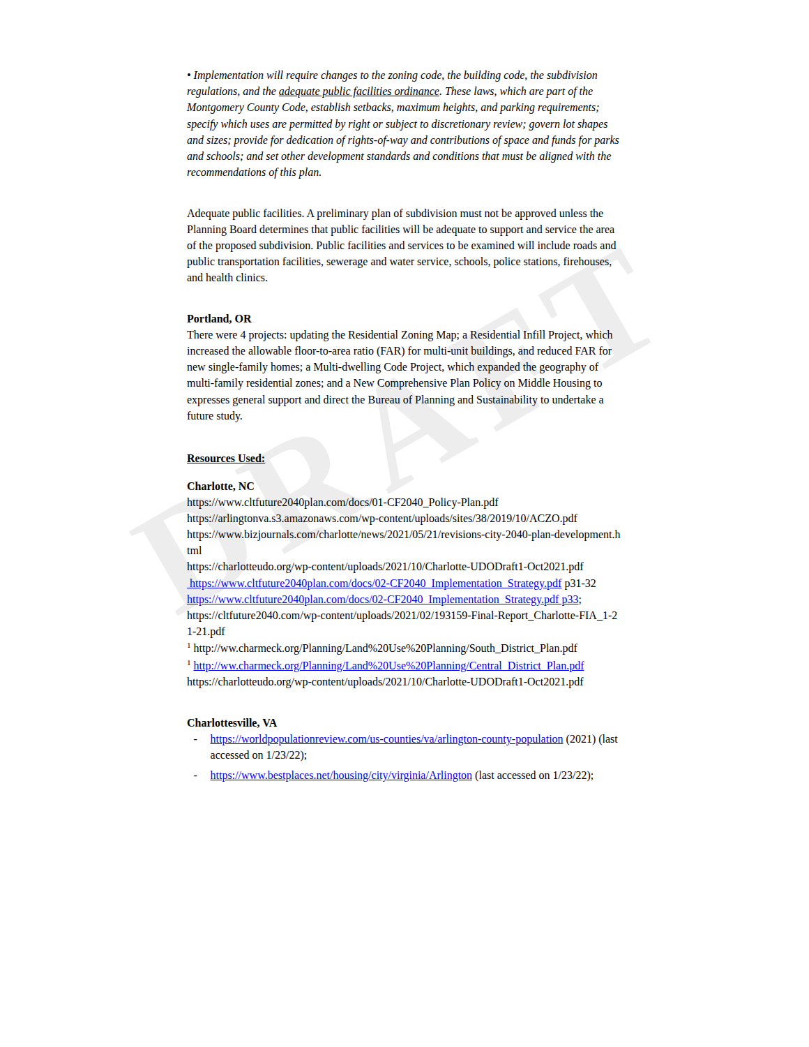DRAFT
• Implementation will require changes to the zoning code, the building code, the subdivision regulations, and the adequate public facilities ordinance. These laws, which are part of the Montgomery County Code, establish setbacks, maximum heights, and parking requirements; specify which uses are permitted by right or subject to discretionary review; govern lot shapes and sizes; provide for dedication of rights-of-way and contributions of space and funds for parks and schools; and set other development standards and conditions that must be aligned with the recommendations of this plan.
Adequate public facilities. A preliminary plan of subdivision must not be approved unless the Planning Board determines that public facilities will be adequate to support and service the area of the proposed subdivision. Public facilities and services to be examined will include roads and public transportation facilities, sewerage and water service, schools, police stations, firehouses, and health clinics.
Portland, OR
There were 4 projects: updating the Residential Zoning Map; a Residential Infill Project, which increased the allowable floor-to-area ratio (FAR) for multi-unit buildings, and reduced FAR for new single-family homes; a Multi-dwelling Code Project, which expanded the geography of multi-family residential zones; and a New Comprehensive Plan Policy on Middle Housing to expresses general support and direct the Bureau of Planning and Sustainability to undertake a future study.
Resources Used:
Charlotte, NC
https://www.cltfuture2040plan.com/docs/01-CF2040_Policy-Plan.pdf
https://arlingtonva.s3.amazonaws.com/wp-content/uploads/sites/38/2019/10/ACZO.pdf
https://www.bizjournals.com/charlotte/news/2021/05/21/revisions-city-2040-plan-development.html
https://charlotteudo.org/wp-content/uploads/2021/10/Charlotte-UDODraft1-Oct2021.pdf
https://www.cltfuture2040plan.com/docs/02-CF2040_Implementation_Strategy.pdf p31-32
https://www.cltfuture2040plan.com/docs/02-CF2040_Implementation_Strategy.pdf p33;
https://cltfuture2040.com/wp-content/uploads/2021/02/193159-Final-Report_Charlotte-FIA_1-21-21.pdf
1 http://ww.charmeck.org/Planning/Land%20Use%20Planning/South_District_Plan.pdf
1 http://ww.charmeck.org/Planning/Land%20Use%20Planning/Central_District_Plan.pdf
https://charlotteudo.org/wp-content/uploads/2021/10/Charlotte-UDODraft1-Oct2021.pdf
Charlottesville, VA
https://worldpopulationreview.com/us-counties/va/arlington-county-population (2021) (last accessed on 1/23/22);
https://www.bestplaces.net/housing/city/virginia/Arlington (last accessed on 1/23/22);